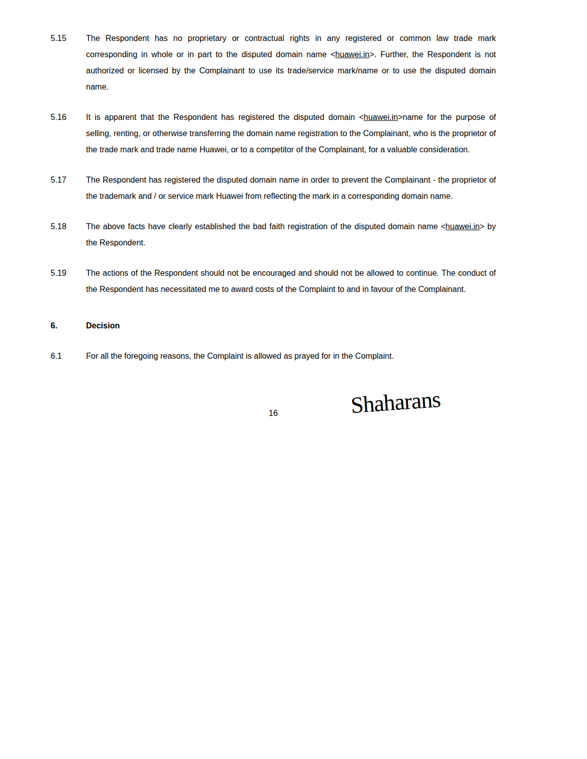5.15
The Respondent has no proprietary or contractual rights in any registered or common law trade mark corresponding in whole or in part to the disputed domain name <huawei.in>. Further, the Respondent is not authorized or licensed by the Complainant to use its trade/service mark/name or to use the disputed domain name.
5.16
It is apparent that the Respondent has registered the disputed domain <huawei.in>name for the purpose of selling, renting, or otherwise transferring the domain name registration to the Complainant, who is the proprietor of the trade mark and trade name Huawei, or to a competitor of the Complainant, for a valuable consideration.
5.17
The Respondent has registered the disputed domain name in order to prevent the Complainant - the proprietor of the trademark and / or service mark Huawei from reflecting the mark in a corresponding domain name.
5.18
The above facts have clearly established the bad faith registration of the disputed domain name <huawei.in> by the Respondent.
5.19
The actions of the Respondent should not be encouraged and should not be allowed to continue. The conduct of the Respondent has necessitated me to award costs of the Complaint to and in favour of the Complainant.
6.
Decision
6.1
For all the foregoing reasons, the Complaint is allowed as prayed for in the Complaint.
Shaharans
16